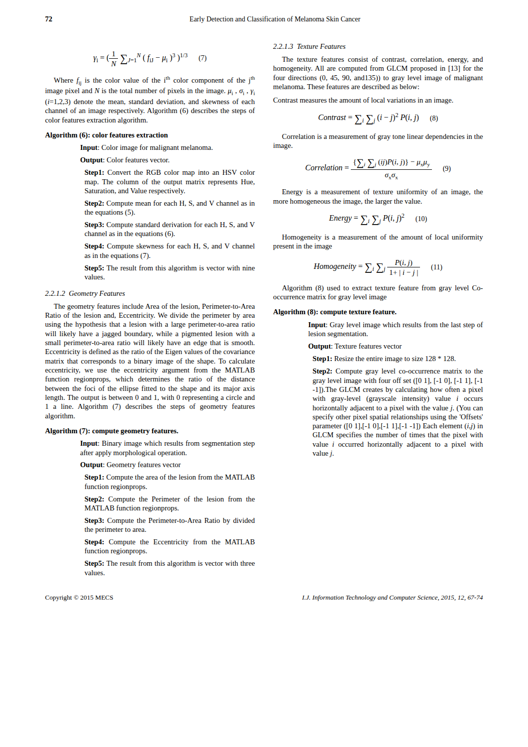72 Early Detection and Classification of Melanoma Skin Cancer
γi = (1 N ∑J=1N ( fiJ − μi )3 )1/3 (7)
Where fij is the color value of the ith color component of the jth image pixel and N is the total number of pixels in the image. μi , σi , γi (i=1,2,3) denote the mean, standard deviation, and skewness of each channel of an image respectively. Algorithm (6) describes the steps of color features extraction algorithm.
Algorithm (6): color features extraction
Input: Color image for malignant melanoma.
Output: Color features vector.
Step1: Convert the RGB color map into an HSV color map. The column of the output matrix represents Hue, Saturation, and Value respectively.
Step2: Compute mean for each H, S, and V channel as in the equations (5).
Step3: Compute standard derivation for each H, S, and V channel as in the equations (6).
Step4: Compute skewness for each H, S, and V channel as in the equations (7).
Step5: The result from this algorithm is vector with nine values.
2.2.1.2 Geometry Features
The geometry features include Area of the lesion, Perimeter-to-Area Ratio of the lesion and, Eccentricity. We divide the perimeter by area using the hypothesis that a lesion with a large perimeter-to-area ratio will likely have a jagged boundary, while a pigmented lesion with a small perimeter-to-area ratio will likely have an edge that is smooth. Eccentricity is defined as the ratio of the Eigen values of the covariance matrix that corresponds to a binary image of the shape. To calculate eccentricity, we use the eccentricity argument from the MATLAB function regionprops, which determines the ratio of the distance between the foci of the ellipse fitted to the shape and its major axis length. The output is between 0 and 1, with 0 representing a circle and 1 a line. Algorithm (7) describes the steps of geometry features algorithm.
Algorithm (7): compute geometry features.
Input: Binary image which results from segmentation step after apply morphological operation.
Output: Geometry features vector
Step1: Compute the area of the lesion from the MATLAB function regionprops.
Step2: Compute the Perimeter of the lesion from the MATLAB function regionprops.
Step3: Compute the Perimeter-to-Area Ratio by divided the perimeter to area.
Step4: Compute the Eccentricity from the MATLAB function regionprops.
Step5: The result from this algorithm is vector with three values.
2.2.1.3 Texture Features
The texture features consist of contrast, correlation, energy, and homogeneity. All are computed from GLCM proposed in [13] for the four directions (0, 45, 90, and135)) to gray level image of malignant melanoma. These features are described as below:
Contrast measures the amount of local variations in an image.
Contrast = ∑i ∑j (i − j)2 P(i, j) (8)
Correlation is a measurement of gray tone linear dependencies in the image.
Correlation = {∑i ∑j (ij)P(i, j)} − μxμy σxσx (9)
Energy is a measurement of texture uniformity of an image, the more homogeneous the image, the larger the value.
Energy = ∑i ∑j P(i, j)2 (10)
Homogeneity is a measurement of the amount of local uniformity present in the image
Homogeneity = ∑i ∑j P(i, j) 1+ | i − j | (11)
Algorithm (8) used to extract texture feature from gray level Co-occurrence matrix for gray level image
Algorithm (8): compute texture feature.
Input: Gray level image which results from the last step of lesion segmentation.
Output: Texture features vector
Step1: Resize the entire image to size 128 * 128.
Step2: Compute gray level co-occurrence matrix to the gray level image with four off set ([0 1], [-1 0], [-1 1], [-1 -1]).The GLCM creates by calculating how often a pixel with gray-level (grayscale intensity) value i occurs horizontally adjacent to a pixel with the value j. (You can specify other pixel spatial relationships using the 'Offsets' parameter ([0 1],[-1 0],[-1 1],[-1 -1]) Each element (i,j) in GLCM specifies the number of times that the pixel with value i occurred horizontally adjacent to a pixel with value j.
Copyright © 2015 MECS I.J. Information Technology and Computer Science, 2015, 12, 67-74